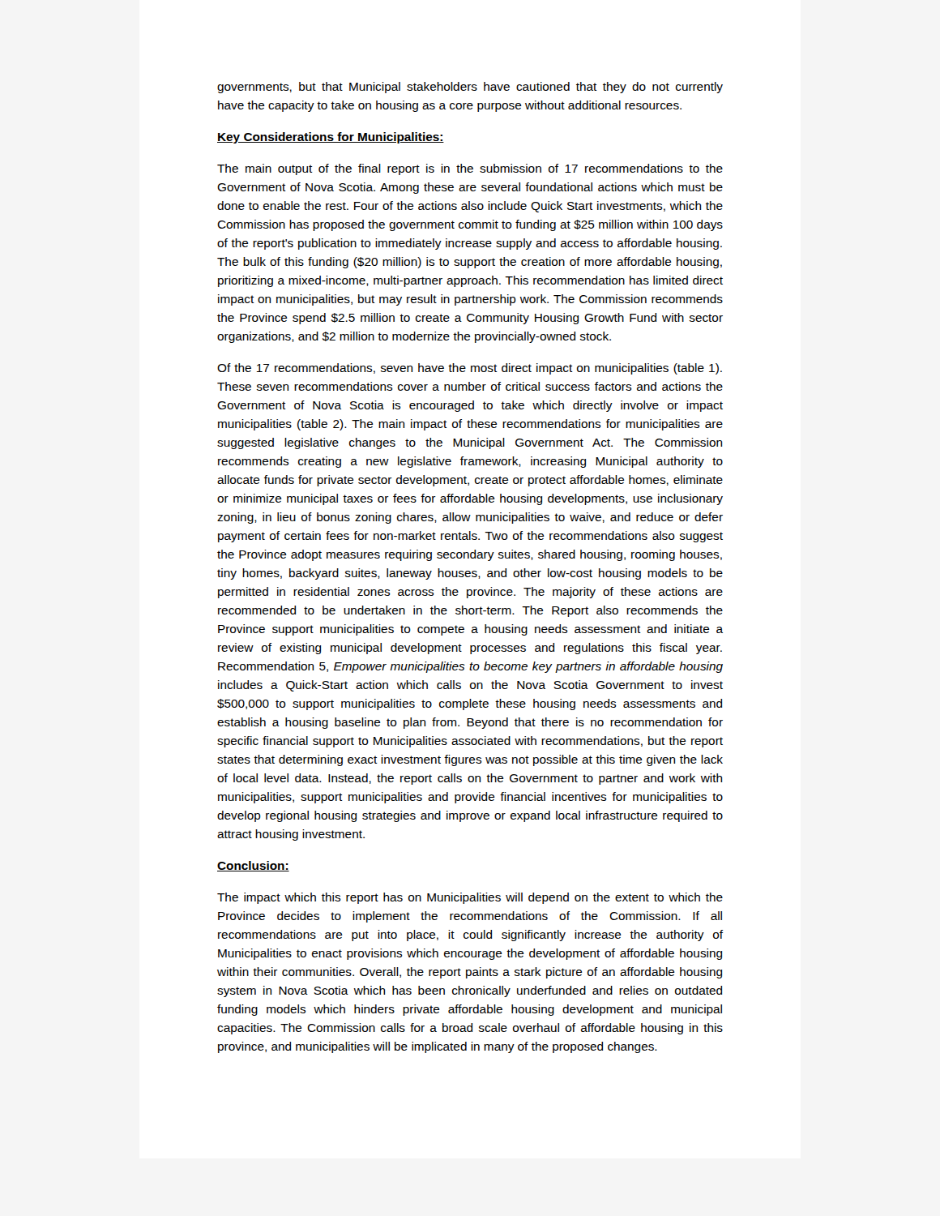governments, but that Municipal stakeholders have cautioned that they do not currently have the capacity to take on housing as a core purpose without additional resources.
Key Considerations for Municipalities:
The main output of the final report is in the submission of 17 recommendations to the Government of Nova Scotia. Among these are several foundational actions which must be done to enable the rest. Four of the actions also include Quick Start investments, which the Commission has proposed the government commit to funding at $25 million within 100 days of the report's publication to immediately increase supply and access to affordable housing. The bulk of this funding ($20 million) is to support the creation of more affordable housing, prioritizing a mixed-income, multi-partner approach. This recommendation has limited direct impact on municipalities, but may result in partnership work. The Commission recommends the Province spend $2.5 million to create a Community Housing Growth Fund with sector organizations, and $2 million to modernize the provincially-owned stock.
Of the 17 recommendations, seven have the most direct impact on municipalities (table 1). These seven recommendations cover a number of critical success factors and actions the Government of Nova Scotia is encouraged to take which directly involve or impact municipalities (table 2). The main impact of these recommendations for municipalities are suggested legislative changes to the Municipal Government Act. The Commission recommends creating a new legislative framework, increasing Municipal authority to allocate funds for private sector development, create or protect affordable homes, eliminate or minimize municipal taxes or fees for affordable housing developments, use inclusionary zoning, in lieu of bonus zoning chares, allow municipalities to waive, and reduce or defer payment of certain fees for non-market rentals. Two of the recommendations also suggest the Province adopt measures requiring secondary suites, shared housing, rooming houses, tiny homes, backyard suites, laneway houses, and other low-cost housing models to be permitted in residential zones across the province. The majority of these actions are recommended to be undertaken in the short-term. The Report also recommends the Province support municipalities to compete a housing needs assessment and initiate a review of existing municipal development processes and regulations this fiscal year. Recommendation 5, Empower municipalities to become key partners in affordable housing includes a Quick-Start action which calls on the Nova Scotia Government to invest $500,000 to support municipalities to complete these housing needs assessments and establish a housing baseline to plan from. Beyond that there is no recommendation for specific financial support to Municipalities associated with recommendations, but the report states that determining exact investment figures was not possible at this time given the lack of local level data. Instead, the report calls on the Government to partner and work with municipalities, support municipalities and provide financial incentives for municipalities to develop regional housing strategies and improve or expand local infrastructure required to attract housing investment.
Conclusion:
The impact which this report has on Municipalities will depend on the extent to which the Province decides to implement the recommendations of the Commission. If all recommendations are put into place, it could significantly increase the authority of Municipalities to enact provisions which encourage the development of affordable housing within their communities. Overall, the report paints a stark picture of an affordable housing system in Nova Scotia which has been chronically underfunded and relies on outdated funding models which hinders private affordable housing development and municipal capacities. The Commission calls for a broad scale overhaul of affordable housing in this province, and municipalities will be implicated in many of the proposed changes.